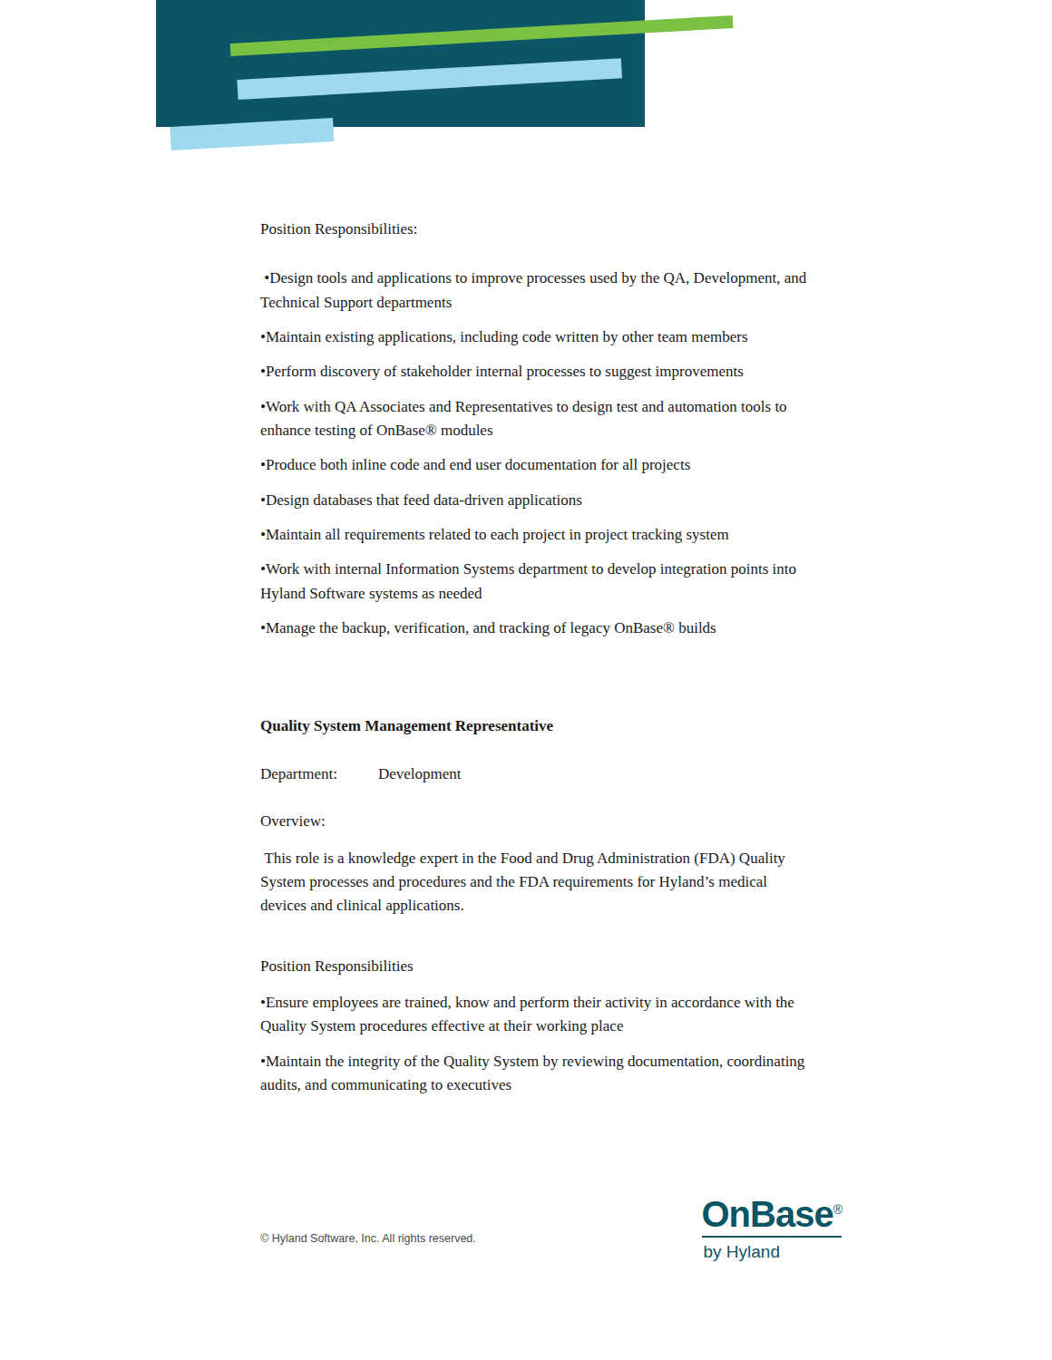Position Responsibilities:
•Design tools and applications to improve processes used by the QA, Development, and Technical Support departments
•Maintain existing applications, including code written by other team members
•Perform discovery of stakeholder internal processes to suggest improvements
•Work with QA Associates and Representatives to design test and automation tools to enhance testing of OnBase® modules
•Produce both inline code and end user documentation for all projects
•Design databases that feed data-driven applications
•Maintain all requirements related to each project in project tracking system
•Work with internal Information Systems department to develop integration points into Hyland Software systems as needed
•Manage the backup, verification, and tracking of legacy OnBase® builds
Quality System Management Representative
Department: Development
Overview:
This role is a knowledge expert in the Food and Drug Administration (FDA) Quality System processes and procedures and the FDA requirements for Hyland’s medical devices and clinical applications.
Position Responsibilities
•Ensure employees are trained, know and perform their activity in accordance with the Quality System procedures effective at their working place
•Maintain the integrity of the Quality System by reviewing documentation, coordinating audits, and communicating to executives
© Hyland Software, Inc. All rights reserved.
OnBase®
by Hyland